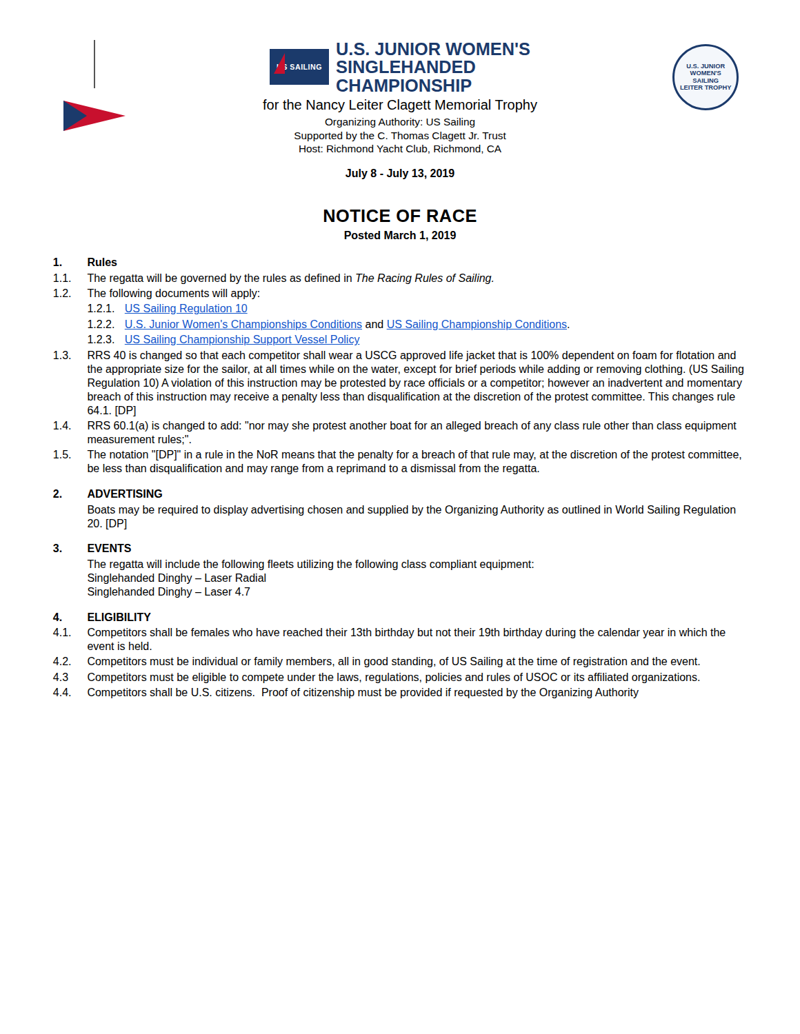US SAILING
U.S. JUNIOR WOMEN'S SINGLEHANDED CHAMPIONSHIP
for the Nancy Leiter Clagett Memorial Trophy
Organizing Authority: US Sailing
Supported by the C. Thomas Clagett Jr. Trust
Host: Richmond Yacht Club, Richmond, CA
July 8 - July 13, 2019
U.S. JUNIOR WOMEN'S SAILING
LEITER TROPHY
NOTICE OF RACE
Posted March 1, 2019
1. Rules
1.1. The regatta will be governed by the rules as defined in The Racing Rules of Sailing.
1.2. The following documents will apply:
1.2.1. US Sailing Regulation 10
1.2.2. U.S. Junior Women's Championships Conditions and US Sailing Championship Conditions.
1.2.3. US Sailing Championship Support Vessel Policy
1.3. RRS 40 is changed so that each competitor shall wear a USCG approved life jacket that is 100% dependent on foam for flotation and the appropriate size for the sailor, at all times while on the water, except for brief periods while adding or removing clothing. (US Sailing Regulation 10) A violation of this instruction may be protested by race officials or a competitor; however an inadvertent and momentary breach of this instruction may receive a penalty less than disqualification at the discretion of the protest committee. This changes rule 64.1. [DP]
1.4. RRS 60.1(a) is changed to add: "nor may she protest another boat for an alleged breach of any class rule other than class equipment measurement rules;".
1.5. The notation "[DP]" in a rule in the NoR means that the penalty for a breach of that rule may, at the discretion of the protest committee, be less than disqualification and may range from a reprimand to a dismissal from the regatta.
2. ADVERTISING
Boats may be required to display advertising chosen and supplied by the Organizing Authority as outlined in World Sailing Regulation 20. [DP]
3. EVENTS
The regatta will include the following fleets utilizing the following class compliant equipment:
Singlehanded Dinghy – Laser Radial
Singlehanded Dinghy – Laser 4.7
4. ELIGIBILITY
4.1. Competitors shall be females who have reached their 13th birthday but not their 19th birthday during the calendar year in which the event is held.
4.2. Competitors must be individual or family members, all in good standing, of US Sailing at the time of registration and the event.
4.3 Competitors must be eligible to compete under the laws, regulations, policies and rules of USOC or its affiliated organizations.
4.4. Competitors shall be U.S. citizens. Proof of citizenship must be provided if requested by the Organizing Authority